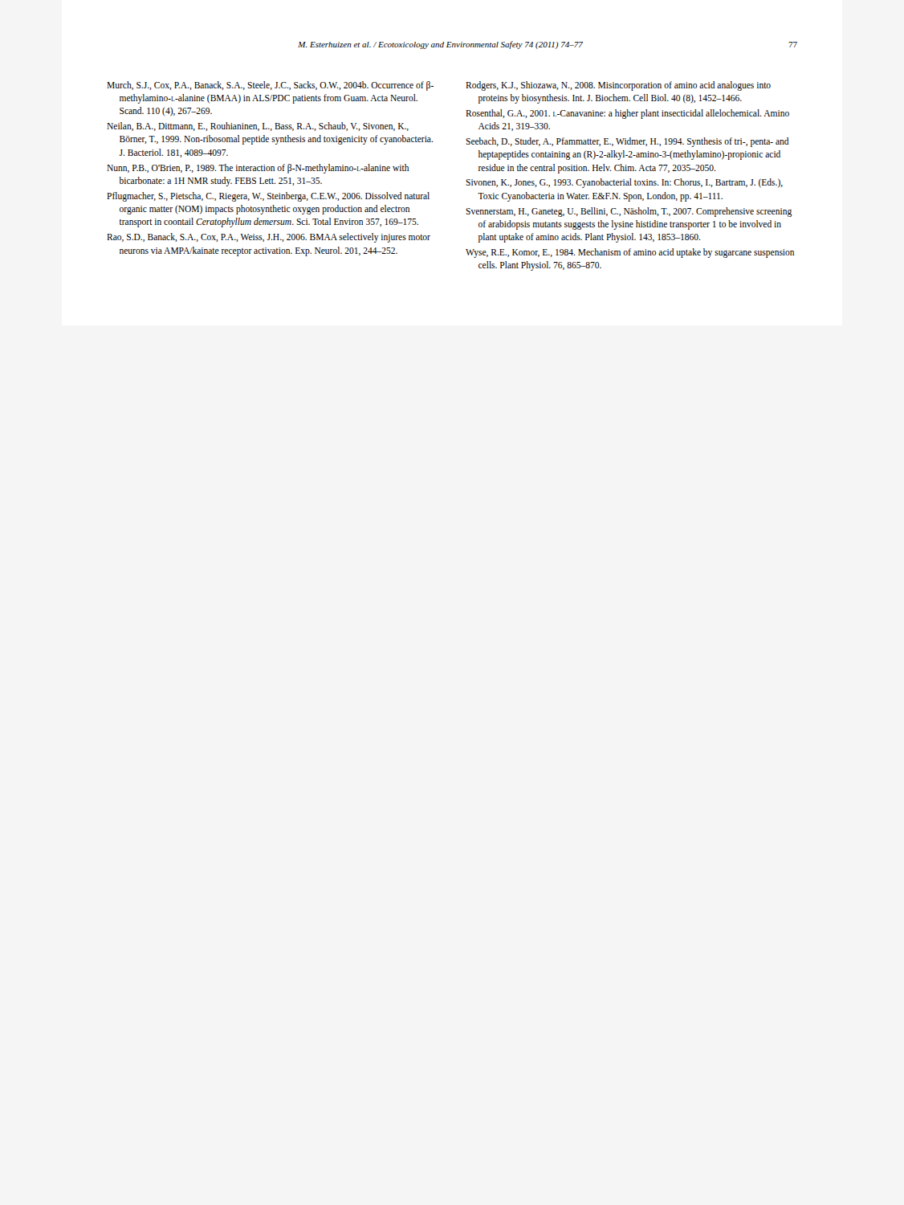M. Esterhuizen et al. / Ecotoxicology and Environmental Safety 74 (2011) 74–77 77
Murch, S.J., Cox, P.A., Banack, S.A., Steele, J.C., Sacks, O.W., 2004b. Occurrence of β-methylamino-l-alanine (BMAA) in ALS/PDC patients from Guam. Acta Neurol. Scand. 110 (4), 267–269.
Neilan, B.A., Dittmann, E., Rouhianinen, L., Bass, R.A., Schaub, V., Sivonen, K., Börner, T., 1999. Non-ribosomal peptide synthesis and toxigenicity of cyanobacteria. J. Bacteriol. 181, 4089–4097.
Nunn, P.B., O'Brien, P., 1989. The interaction of β-N-methylamino-l-alanine with bicarbonate: a 1H NMR study. FEBS Lett. 251, 31–35.
Pflugmacher, S., Pietscha, C., Riegera, W., Steinberga, C.E.W., 2006. Dissolved natural organic matter (NOM) impacts photosynthetic oxygen production and electron transport in coontail Ceratophyllum demersum. Sci. Total Environ 357, 169–175.
Rao, S.D., Banack, S.A., Cox, P.A., Weiss, J.H., 2006. BMAA selectively injures motor neurons via AMPA/kainate receptor activation. Exp. Neurol. 201, 244–252.
Rodgers, K.J., Shiozawa, N., 2008. Misincorporation of amino acid analogues into proteins by biosynthesis. Int. J. Biochem. Cell Biol. 40 (8), 1452–1466.
Rosenthal, G.A., 2001. l-Canavanine: a higher plant insecticidal allelochemical. Amino Acids 21, 319–330.
Seebach, D., Studer, A., Pfammatter, E., Widmer, H., 1994. Synthesis of tri-, penta- and heptapeptides containing an (R)-2-alkyl-2-amino-3-(methylamino)-propionic acid residue in the central position. Helv. Chim. Acta 77, 2035–2050.
Sivonen, K., Jones, G., 1993. Cyanobacterial toxins. In: Chorus, I., Bartram, J. (Eds.), Toxic Cyanobacteria in Water. E&F.N. Spon, London, pp. 41–111.
Svennerstam, H., Ganeteg, U., Bellini, C., Näsholm, T., 2007. Comprehensive screening of arabidopsis mutants suggests the lysine histidine transporter 1 to be involved in plant uptake of amino acids. Plant Physiol. 143, 1853–1860.
Wyse, R.E., Komor, E., 1984. Mechanism of amino acid uptake by sugarcane suspension cells. Plant Physiol. 76, 865–870.